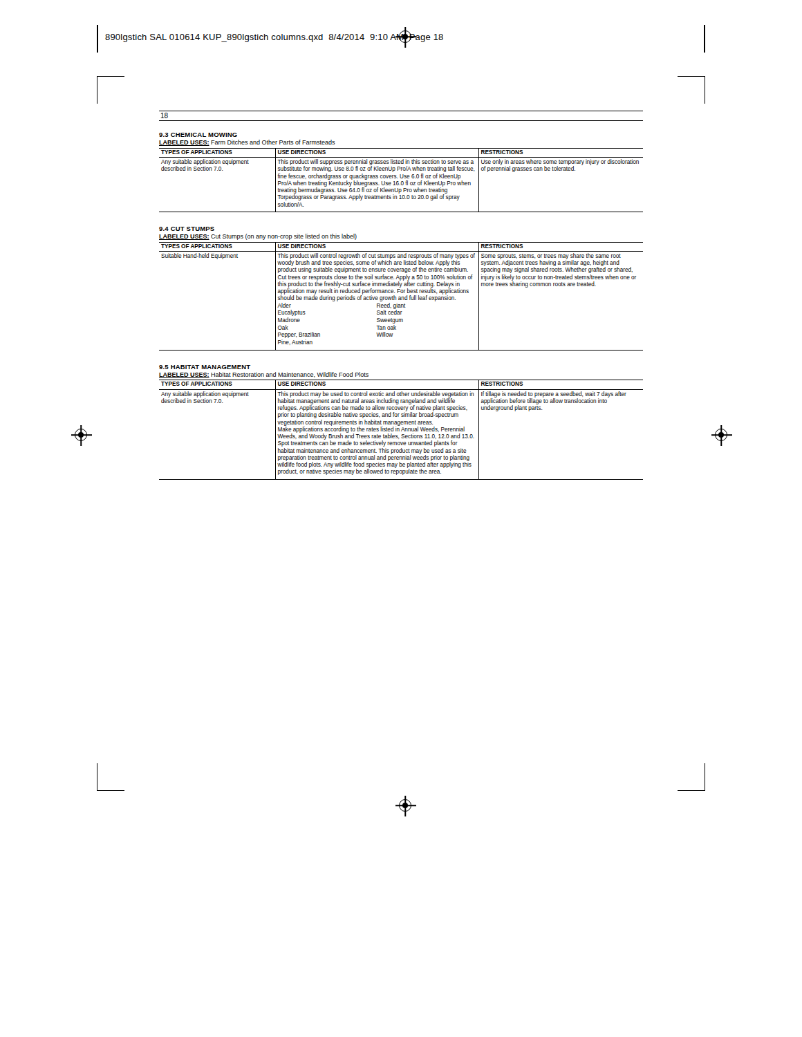890lgstich SAL 010614 KUP_890lgstich columns.qxd 8/4/2014 9:10 AM Page 18
18
9.3 CHEMICAL MOWING
LABELED USES: Farm Ditches and Other Parts of Farmsteads
| TYPES OF APPLICATIONS | USE DIRECTIONS | RESTRICTIONS |
| --- | --- | --- |
| Any suitable application equipment described in Section 7.0. | This product will suppress perennial grasses listed in this section to serve as a substitute for mowing. Use 8.0 fl oz of KleenUp Pro/A when treating tall fescue, fine fescue, orchardgrass or quackgrass covers. Use 6.0 fl oz of KleenUp Pro/A when treating Kentucky bluegrass. Use 16.0 fl oz of KleenUp Pro when treating bermudagrass. Use 64.0 fl oz of KleenUp Pro when treating Torpedograss or Paragrass. Apply treatments in 10.0 to 20.0 gal of spray solution/A. | Use only in areas where some temporary injury or discoloration of perennial grasses can be tolerated. |
9.4 CUT STUMPS
LABELED USES: Cut Stumps (on any non-crop site listed on this label)
| TYPES OF APPLICATIONS | USE DIRECTIONS | RESTRICTIONS |
| --- | --- | --- |
| Suitable Hand-held Equipment | This product will control regrowth of cut stumps and resprouts of many types of woody brush and tree species, some of which are listed below. Apply this product using suitable equipment to ensure coverage of the entire cambium. Cut trees or resprouts close to the soil surface. Apply a 50 to 100% solution of this product to the freshly-cut surface immediately after cutting. Delays in application may result in reduced performance. For best results, applications should be made during periods of active growth and full leaf expansion. Alder Eucalyptus Madrone Oak Pepper, Brazilian Pine, Austrian Reed, giant Salt cedar Sweetgum Tan oak Willow | Some sprouts, stems, or trees may share the same root system. Adjacent trees having a similar age, height and spacing may signal shared roots. Whether grafted or shared, injury is likely to occur to non-treated stems/trees when one or more trees sharing common roots are treated. |
9.5 HABITAT MANAGEMENT
LABELED USES: Habitat Restoration and Maintenance, Wildlife Food Plots
| TYPES OF APPLICATIONS | USE DIRECTIONS | RESTRICTIONS |
| --- | --- | --- |
| Any suitable application equipment described in Section 7.0. | This product may be used to control exotic and other undesirable vegetation in habitat management and natural areas including rangeland and wildlife refuges. Applications can be made to allow recovery of native plant species, prior to planting desirable native species, and for similar broad-spectrum vegetation control requirements in habitat management areas. Make applications according to the rates listed in Annual Weeds, Perennial Weeds, and Woody Brush and Trees rate tables, Sections 11.0, 12.0 and 13.0. Spot treatments can be made to selectively remove unwanted plants for habitat maintenance and enhancement. This product may be used as a site preparation treatment to control annual and perennial weeds prior to planting wildlife food plots. Any wildlife food species may be planted after applying this product, or native species may be allowed to repopulate the area. | If tillage is needed to prepare a seedbed, wait 7 days after application before tillage to allow translocation into underground plant parts. |